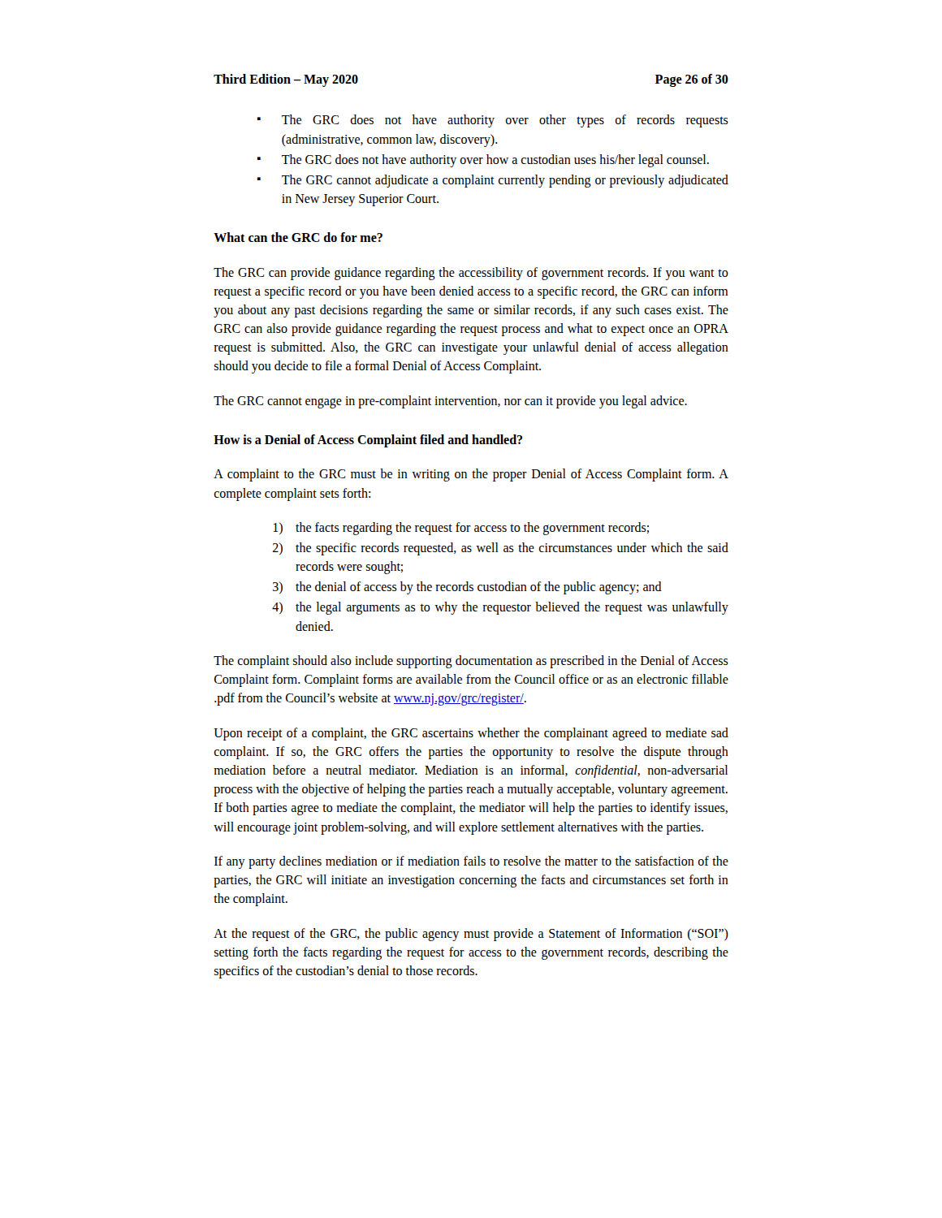Third Edition – May 2020 Page 26 of 30
The GRC does not have authority over other types of records requests (administrative, common law, discovery).
The GRC does not have authority over how a custodian uses his/her legal counsel.
The GRC cannot adjudicate a complaint currently pending or previously adjudicated in New Jersey Superior Court.
What can the GRC do for me?
The GRC can provide guidance regarding the accessibility of government records. If you want to request a specific record or you have been denied access to a specific record, the GRC can inform you about any past decisions regarding the same or similar records, if any such cases exist. The GRC can also provide guidance regarding the request process and what to expect once an OPRA request is submitted. Also, the GRC can investigate your unlawful denial of access allegation should you decide to file a formal Denial of Access Complaint.
The GRC cannot engage in pre-complaint intervention, nor can it provide you legal advice.
How is a Denial of Access Complaint filed and handled?
A complaint to the GRC must be in writing on the proper Denial of Access Complaint form. A complete complaint sets forth:
the facts regarding the request for access to the government records;
the specific records requested, as well as the circumstances under which the said records were sought;
the denial of access by the records custodian of the public agency; and
the legal arguments as to why the requestor believed the request was unlawfully denied.
The complaint should also include supporting documentation as prescribed in the Denial of Access Complaint form. Complaint forms are available from the Council office or as an electronic fillable .pdf from the Council’s website at www.nj.gov/grc/register/.
Upon receipt of a complaint, the GRC ascertains whether the complainant agreed to mediate sad complaint. If so, the GRC offers the parties the opportunity to resolve the dispute through mediation before a neutral mediator. Mediation is an informal, confidential, non-adversarial process with the objective of helping the parties reach a mutually acceptable, voluntary agreement. If both parties agree to mediate the complaint, the mediator will help the parties to identify issues, will encourage joint problem-solving, and will explore settlement alternatives with the parties.
If any party declines mediation or if mediation fails to resolve the matter to the satisfaction of the parties, the GRC will initiate an investigation concerning the facts and circumstances set forth in the complaint.
At the request of the GRC, the public agency must provide a Statement of Information (“SOI”) setting forth the facts regarding the request for access to the government records, describing the specifics of the custodian’s denial to those records.